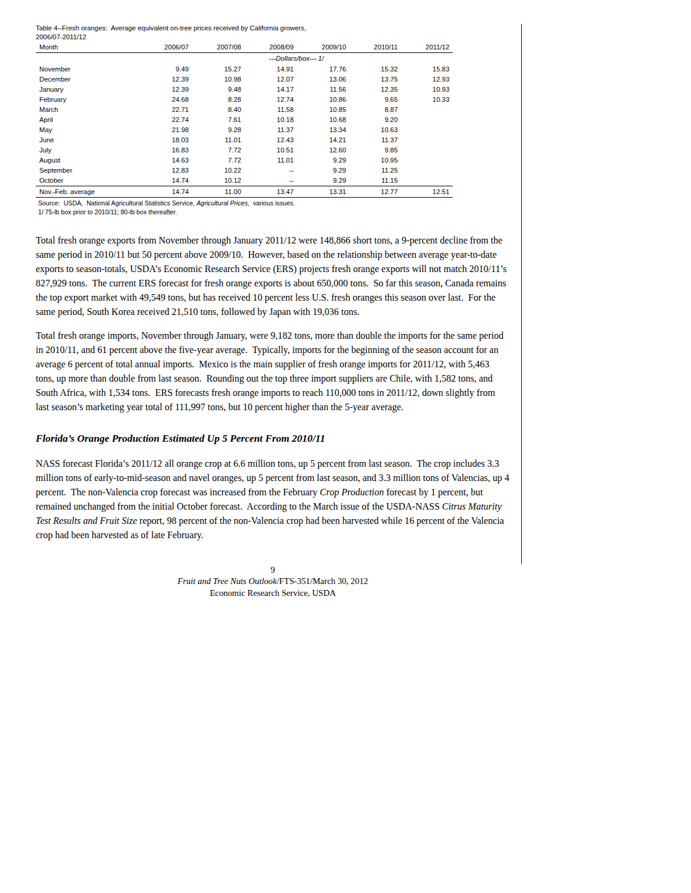Table 4--Fresh oranges: Average equivalent on-tree prices received by California growers, 2006/07-2011/12
| Month | 2006/07 | 2007/08 | 2008/09 | 2009/10 | 2010/11 | 2011/12 |
| --- | --- | --- | --- | --- | --- | --- |
| | ---Dollars/box--- 1/ |
| November | 9.49 | 15.27 | 14.91 | 17.76 | 15.32 | 15.83 |
| December | 12.39 | 10.98 | 12.07 | 13.06 | 13.75 | 12.93 |
| January | 12.39 | 9.48 | 14.17 | 11.56 | 12.35 | 10.93 |
| February | 24.68 | 8.28 | 12.74 | 10.86 | 9.65 | 10.33 |
| March | 22.71 | 8.40 | 11.58 | 10.85 | 8.87 | |
| April | 22.74 | 7.61 | 10.18 | 10.68 | 9.20 | |
| May | 21.98 | 9.28 | 11.37 | 13.34 | 10.63 | |
| June | 18.03 | 11.01 | 12.43 | 14.21 | 11.37 | |
| July | 16.83 | 7.72 | 10.51 | 12.60 | 9.85 | |
| August | 14.63 | 7.72 | 11.01 | 9.29 | 10.95 | |
| September | 12.83 | 10.22 | -- | 9.29 | 11.25 | |
| October | 14.74 | 10.12 | -- | 9.29 | 11.15 | |
| Nov.-Feb. average | 14.74 | 11.00 | 13.47 | 13.31 | 12.77 | 12.51 |
Source: USDA, National Agricultural Statistics Service, Agricultural Prices, various issues.
1/ 75-lb box prior to 2010/11; 80-lb box thereafter.
Total fresh orange exports from November through January 2011/12 were 148,866 short tons, a 9-percent decline from the same period in 2010/11 but 50 percent above 2009/10. However, based on the relationship between average year-to-date exports to season-totals, USDA’s Economic Research Service (ERS) projects fresh orange exports will not match 2010/11’s 827,929 tons. The current ERS forecast for fresh orange exports is about 650,000 tons. So far this season, Canada remains the top export market with 49,549 tons, but has received 10 percent less U.S. fresh oranges this season over last. For the same period, South Korea received 21,510 tons, followed by Japan with 19,036 tons.
Total fresh orange imports, November through January, were 9,182 tons, more than double the imports for the same period in 2010/11, and 61 percent above the five-year average. Typically, imports for the beginning of the season account for an average 6 percent of total annual imports. Mexico is the main supplier of fresh orange imports for 2011/12, with 5,463 tons, up more than double from last season. Rounding out the top three import suppliers are Chile, with 1,582 tons, and South Africa, with 1,534 tons. ERS forecasts fresh orange imports to reach 110,000 tons in 2011/12, down slightly from last season’s marketing year total of 111,997 tons, but 10 percent higher than the 5-year average.
Florida’s Orange Production Estimated Up 5 Percent From 2010/11
NASS forecast Florida’s 2011/12 all orange crop at 6.6 million tons, up 5 percent from last season. The crop includes 3.3 million tons of early-to-mid-season and navel oranges, up 5 percent from last season, and 3.3 million tons of Valencias, up 4 percent. The non-Valencia crop forecast was increased from the February Crop Production forecast by 1 percent, but remained unchanged from the initial October forecast. According to the March issue of the USDA-NASS Citrus Maturity Test Results and Fruit Size report, 98 percent of the non-Valencia crop had been harvested while 16 percent of the Valencia crop had been harvested as of late February.
9
Fruit and Tree Nuts Outlook/FTS-351/March 30, 2012
Economic Research Service, USDA